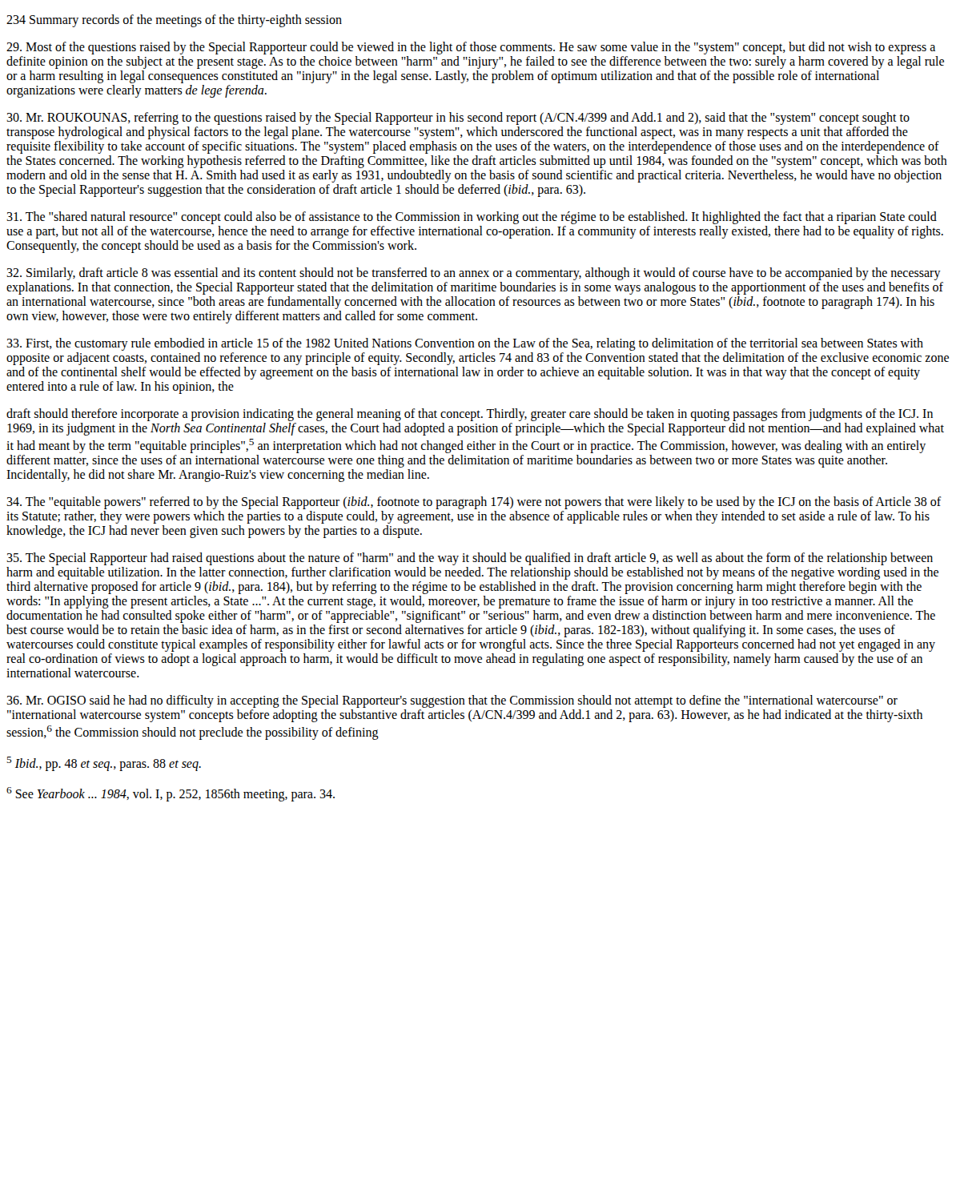234 Summary records of the meetings of the thirty-eighth session
29. Most of the questions raised by the Special Rapporteur could be viewed in the light of those comments. He saw some value in the "system" concept, but did not wish to express a definite opinion on the subject at the present stage. As to the choice between "harm" and "injury", he failed to see the difference between the two: surely a harm covered by a legal rule or a harm resulting in legal consequences constituted an "injury" in the legal sense. Lastly, the problem of optimum utilization and that of the possible role of international organizations were clearly matters de lege ferenda.
30. Mr. ROUKOUNAS, referring to the questions raised by the Special Rapporteur in his second report (A/CN.4/399 and Add.1 and 2), said that the "system" concept sought to transpose hydrological and physical factors to the legal plane. The watercourse "system", which underscored the functional aspect, was in many respects a unit that afforded the requisite flexibility to take account of specific situations. The "system" placed emphasis on the uses of the waters, on the interdependence of those uses and on the interdependence of the States concerned. The working hypothesis referred to the Drafting Committee, like the draft articles submitted up until 1984, was founded on the "system" concept, which was both modern and old in the sense that H. A. Smith had used it as early as 1931, undoubtedly on the basis of sound scientific and practical criteria. Nevertheless, he would have no objection to the Special Rapporteur's suggestion that the consideration of draft article 1 should be deferred (ibid., para. 63).
31. The "shared natural resource" concept could also be of assistance to the Commission in working out the régime to be established. It highlighted the fact that a riparian State could use a part, but not all of the watercourse, hence the need to arrange for effective international co-operation. If a community of interests really existed, there had to be equality of rights. Consequently, the concept should be used as a basis for the Commission's work.
32. Similarly, draft article 8 was essential and its content should not be transferred to an annex or a commentary, although it would of course have to be accompanied by the necessary explanations. In that connection, the Special Rapporteur stated that the delimitation of maritime boundaries is in some ways analogous to the apportionment of the uses and benefits of an international watercourse, since "both areas are fundamentally concerned with the allocation of resources as between two or more States" (ibid., footnote to paragraph 174). In his own view, however, those were two entirely different matters and called for some comment.
33. First, the customary rule embodied in article 15 of the 1982 United Nations Convention on the Law of the Sea, relating to delimitation of the territorial sea between States with opposite or adjacent coasts, contained no reference to any principle of equity. Secondly, articles 74 and 83 of the Convention stated that the delimitation of the exclusive economic zone and of the continental shelf would be effected by agreement on the basis of international law in order to achieve an equitable solution. It was in that way that the concept of equity entered into a rule of law. In his opinion, the
draft should therefore incorporate a provision indicating the general meaning of that concept. Thirdly, greater care should be taken in quoting passages from judgments of the ICJ. In 1969, in its judgment in the North Sea Continental Shelf cases, the Court had adopted a position of principle—which the Special Rapporteur did not mention—and had explained what it had meant by the term "equitable principles",5 an interpretation which had not changed either in the Court or in practice. The Commission, however, was dealing with an entirely different matter, since the uses of an international watercourse were one thing and the delimitation of maritime boundaries as between two or more States was quite another. Incidentally, he did not share Mr. Arangio-Ruiz's view concerning the median line.
34. The "equitable powers" referred to by the Special Rapporteur (ibid., footnote to paragraph 174) were not powers that were likely to be used by the ICJ on the basis of Article 38 of its Statute; rather, they were powers which the parties to a dispute could, by agreement, use in the absence of applicable rules or when they intended to set aside a rule of law. To his knowledge, the ICJ had never been given such powers by the parties to a dispute.
35. The Special Rapporteur had raised questions about the nature of "harm" and the way it should be qualified in draft article 9, as well as about the form of the relationship between harm and equitable utilization. In the latter connection, further clarification would be needed. The relationship should be established not by means of the negative wording used in the third alternative proposed for article 9 (ibid., para. 184), but by referring to the régime to be established in the draft. The provision concerning harm might therefore begin with the words: "In applying the present articles, a State ...". At the current stage, it would, moreover, be premature to frame the issue of harm or injury in too restrictive a manner. All the documentation he had consulted spoke either of "harm", or of "appreciable", "significant" or "serious" harm, and even drew a distinction between harm and mere inconvenience. The best course would be to retain the basic idea of harm, as in the first or second alternatives for article 9 (ibid., paras. 182-183), without qualifying it. In some cases, the uses of watercourses could constitute typical examples of responsibility either for lawful acts or for wrongful acts. Since the three Special Rapporteurs concerned had not yet engaged in any real co-ordination of views to adopt a logical approach to harm, it would be difficult to move ahead in regulating one aspect of responsibility, namely harm caused by the use of an international watercourse.
36. Mr. OGISO said he had no difficulty in accepting the Special Rapporteur's suggestion that the Commission should not attempt to define the "international watercourse" or "international watercourse system" concepts before adopting the substantive draft articles (A/CN.4/399 and Add.1 and 2, para. 63). However, as he had indicated at the thirty-sixth session,6 the Commission should not preclude the possibility of defining
5 Ibid., pp. 48 et seq., paras. 88 et seq.
6 See Yearbook ... 1984, vol. I, p. 252, 1856th meeting, para. 34.